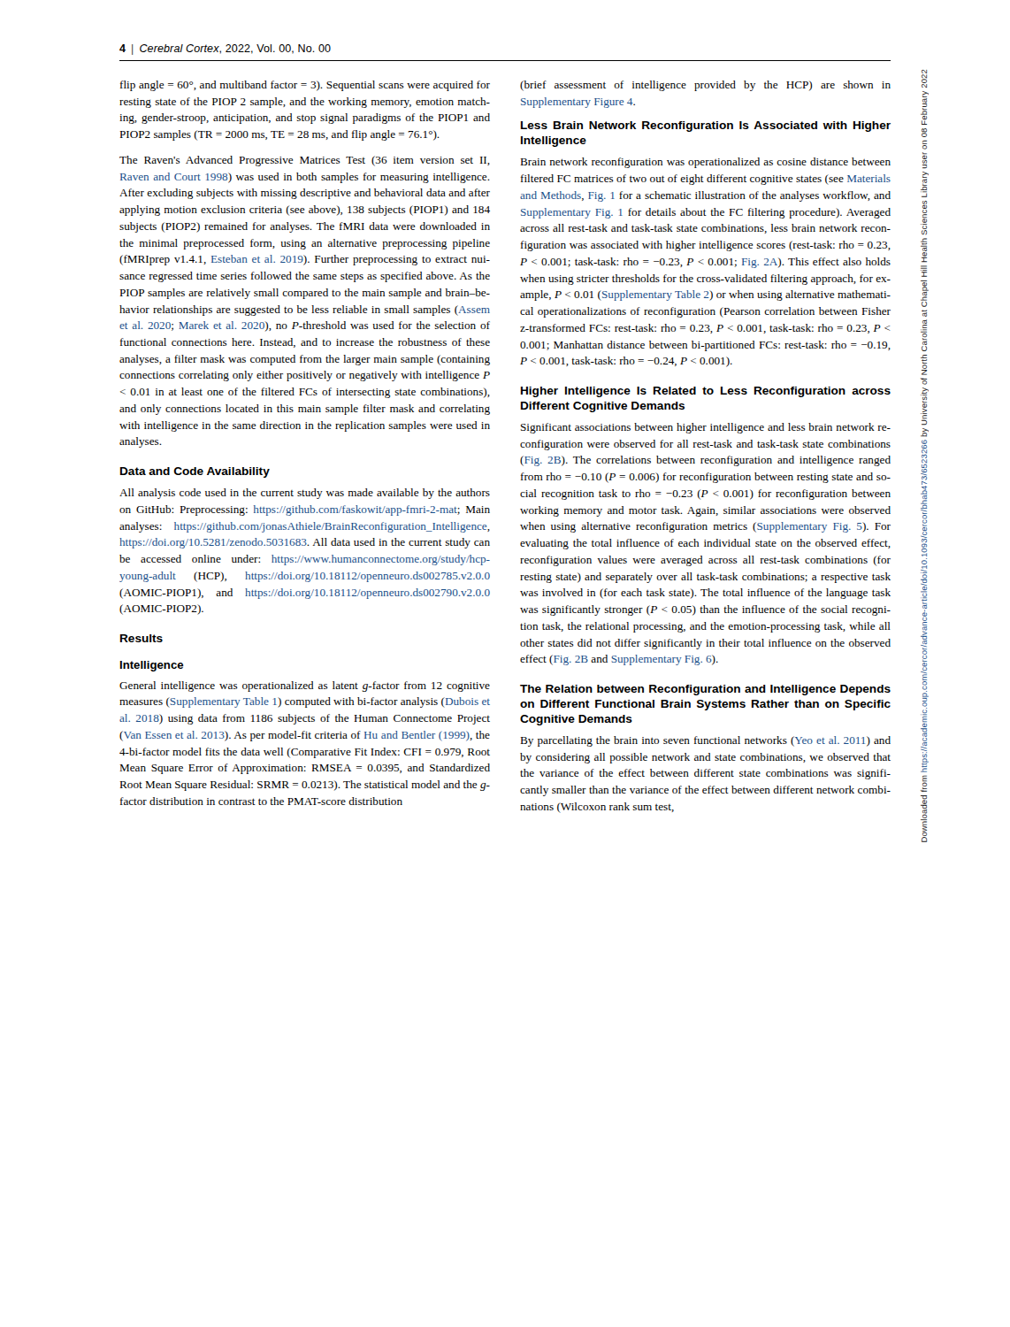Downloaded from https://academic.oup.com/cercor/advance-article/doi/10.1093/cercor/bhab473/6523266 by University of North Carolina at Chapel Hill Health Sciences Library user on 08 February 2022
4|Cerebral Cortex, 2022, Vol. 00, No. 00
flip angle = 60°, and multiband factor = 3). Sequential scans were acquired for resting state of the PIOP 2 sample, and the working memory, emotion matching, gender-stroop, anticipation, and stop signal paradigms of the PIOP1 and PIOP2 samples (TR = 2000 ms, TE = 28 ms, and flip angle = 76.1°).
The Raven's Advanced Progressive Matrices Test (36 item version set II, Raven and Court 1998) was used in both samples for measuring intelligence. After excluding subjects with missing descriptive and behavioral data and after applying motion exclusion criteria (see above), 138 subjects (PIOP1) and 184 subjects (PIOP2) remained for analyses. The fMRI data were downloaded in the minimal preprocessed form, using an alternative preprocessing pipeline (fMRIprep v1.4.1, Esteban et al. 2019). Further preprocessing to extract nuisance regressed time series followed the same steps as specified above. As the PIOP samples are relatively small compared to the main sample and brain–behavior relationships are suggested to be less reliable in small samples (Assem et al. 2020; Marek et al. 2020), no P-threshold was used for the selection of functional connections here. Instead, and to increase the robustness of these analyses, a filter mask was computed from the larger main sample (containing connections correlating only either positively or negatively with intelligence P < 0.01 in at least one of the filtered FCs of intersecting state combinations), and only connections located in this main sample filter mask and correlating with intelligence in the same direction in the replication samples were used in analyses.
Data and Code Availability
All analysis code used in the current study was made available by the authors on GitHub: Preprocessing: https://github.com/faskowit/app-fmri-2-mat; Main analyses: https://github.com/jonasAthiele/BrainReconfiguration_Intelligence, https://doi.org/10.5281/zenodo.5031683. All data used in the current study can be accessed online under: https://www.humanconnectome.org/study/hcp-young-adult (HCP), https://doi.org/10.18112/openneuro.ds002785.v2.0.0 (AOMIC-PIOP1), and https://doi.org/10.18112/openneuro.ds002790.v2.0.0 (AOMIC-PIOP2).
Results
Intelligence
General intelligence was operationalized as latent g-factor from 12 cognitive measures (Supplementary Table 1) computed with bi-factor analysis (Dubois et al. 2018) using data from 1186 subjects of the Human Connectome Project (Van Essen et al. 2013). As per model-fit criteria of Hu and Bentler (1999), the 4-bi-factor model fits the data well (Comparative Fit Index: CFI = 0.979, Root Mean Square Error of Approximation: RMSEA = 0.0395, and Standardized Root Mean Square Residual: SRMR = 0.0213). The statistical model and the g-factor distribution in contrast to the PMAT-score distribution
(brief assessment of intelligence provided by the HCP) are shown in Supplementary Figure 4.
Less Brain Network Reconfiguration Is Associated with Higher Intelligence
Brain network reconfiguration was operationalized as cosine distance between filtered FC matrices of two out of eight different cognitive states (see Materials and Methods, Fig. 1 for a schematic illustration of the analyses workflow, and Supplementary Fig. 1 for details about the FC filtering procedure). Averaged across all rest-task and task-task state combinations, less brain network reconfiguration was associated with higher intelligence scores (rest-task: rho = 0.23, P < 0.001; task-task: rho = −0.23, P < 0.001; Fig. 2A). This effect also holds when using stricter thresholds for the cross-validated filtering approach, for example, P < 0.01 (Supplementary Table 2) or when using alternative mathematical operationalizations of reconfiguration (Pearson correlation between Fisher z-transformed FCs: rest-task: rho = 0.23, P < 0.001, task-task: rho = 0.23, P < 0.001; Manhattan distance between bi-partitioned FCs: rest-task: rho = −0.19, P < 0.001, task-task: rho = −0.24, P < 0.001).
Higher Intelligence Is Related to Less Reconfiguration across Different Cognitive Demands
Significant associations between higher intelligence and less brain network reconfiguration were observed for all rest-task and task-task state combinations (Fig. 2B). The correlations between reconfiguration and intelligence ranged from rho = −0.10 (P = 0.006) for reconfiguration between resting state and social recognition task to rho = −0.23 (P < 0.001) for reconfiguration between working memory and motor task. Again, similar associations were observed when using alternative reconfiguration metrics (Supplementary Fig. 5). For evaluating the total influence of each individual state on the observed effect, reconfiguration values were averaged across all rest-task combinations (for resting state) and separately over all task-task combinations; a respective task was involved in (for each task state). The total influence of the language task was significantly stronger (P < 0.05) than the influence of the social recognition task, the relational processing, and the emotion-processing task, while all other states did not differ significantly in their total influence on the observed effect (Fig. 2B and Supplementary Fig. 6).
The Relation between Reconfiguration and Intelligence Depends on Different Functional Brain Systems Rather than on Specific Cognitive Demands
By parcellating the brain into seven functional networks (Yeo et al. 2011) and by considering all possible network and state combinations, we observed that the variance of the effect between different state combinations was significantly smaller than the variance of the effect between different network combinations (Wilcoxon rank sum test,